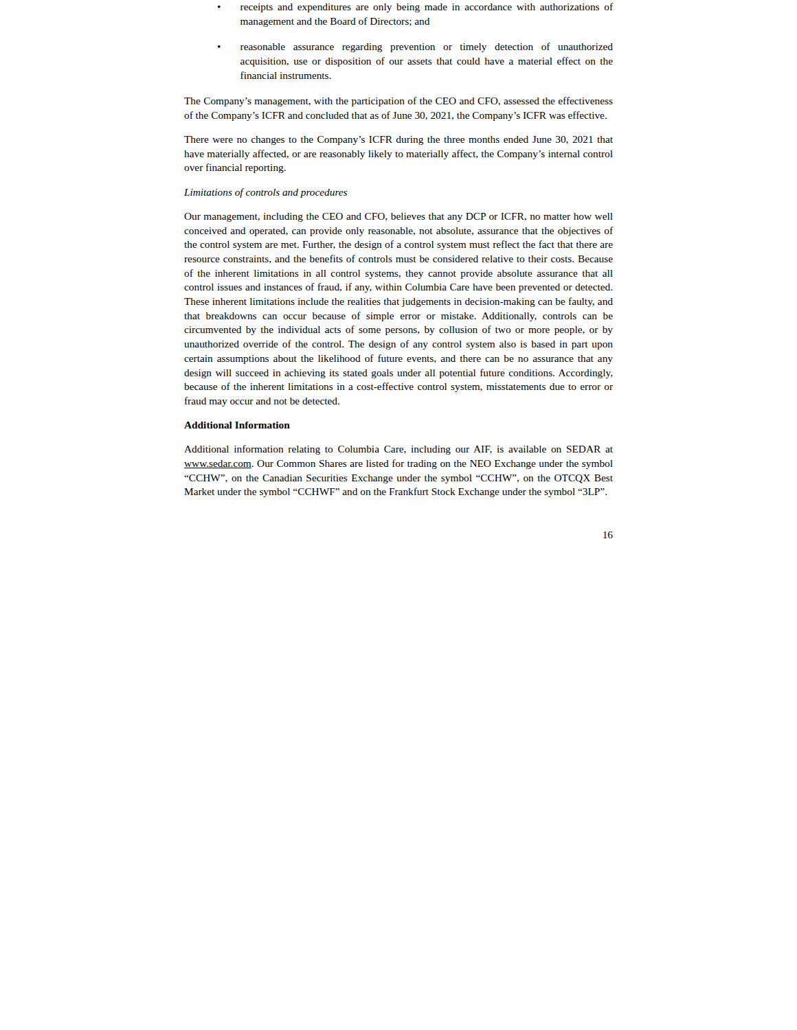receipts and expenditures are only being made in accordance with authorizations of management and the Board of Directors; and
reasonable assurance regarding prevention or timely detection of unauthorized acquisition, use or disposition of our assets that could have a material effect on the financial instruments.
The Company’s management, with the participation of the CEO and CFO, assessed the effectiveness of the Company’s ICFR and concluded that as of June 30, 2021, the Company’s ICFR was effective.
There were no changes to the Company’s ICFR during the three months ended June 30, 2021 that have materially affected, or are reasonably likely to materially affect, the Company’s internal control over financial reporting.
Limitations of controls and procedures
Our management, including the CEO and CFO, believes that any DCP or ICFR, no matter how well conceived and operated, can provide only reasonable, not absolute, assurance that the objectives of the control system are met. Further, the design of a control system must reflect the fact that there are resource constraints, and the benefits of controls must be considered relative to their costs. Because of the inherent limitations in all control systems, they cannot provide absolute assurance that all control issues and instances of fraud, if any, within Columbia Care have been prevented or detected. These inherent limitations include the realities that judgements in decision-making can be faulty, and that breakdowns can occur because of simple error or mistake. Additionally, controls can be circumvented by the individual acts of some persons, by collusion of two or more people, or by unauthorized override of the control. The design of any control system also is based in part upon certain assumptions about the likelihood of future events, and there can be no assurance that any design will succeed in achieving its stated goals under all potential future conditions. Accordingly, because of the inherent limitations in a cost-effective control system, misstatements due to error or fraud may occur and not be detected.
Additional Information
Additional information relating to Columbia Care, including our AIF, is available on SEDAR at www.sedar.com. Our Common Shares are listed for trading on the NEO Exchange under the symbol “CCHW”, on the Canadian Securities Exchange under the symbol “CCHW”, on the OTCQX Best Market under the symbol “CCHWF” and on the Frankfurt Stock Exchange under the symbol “3LP”.
16